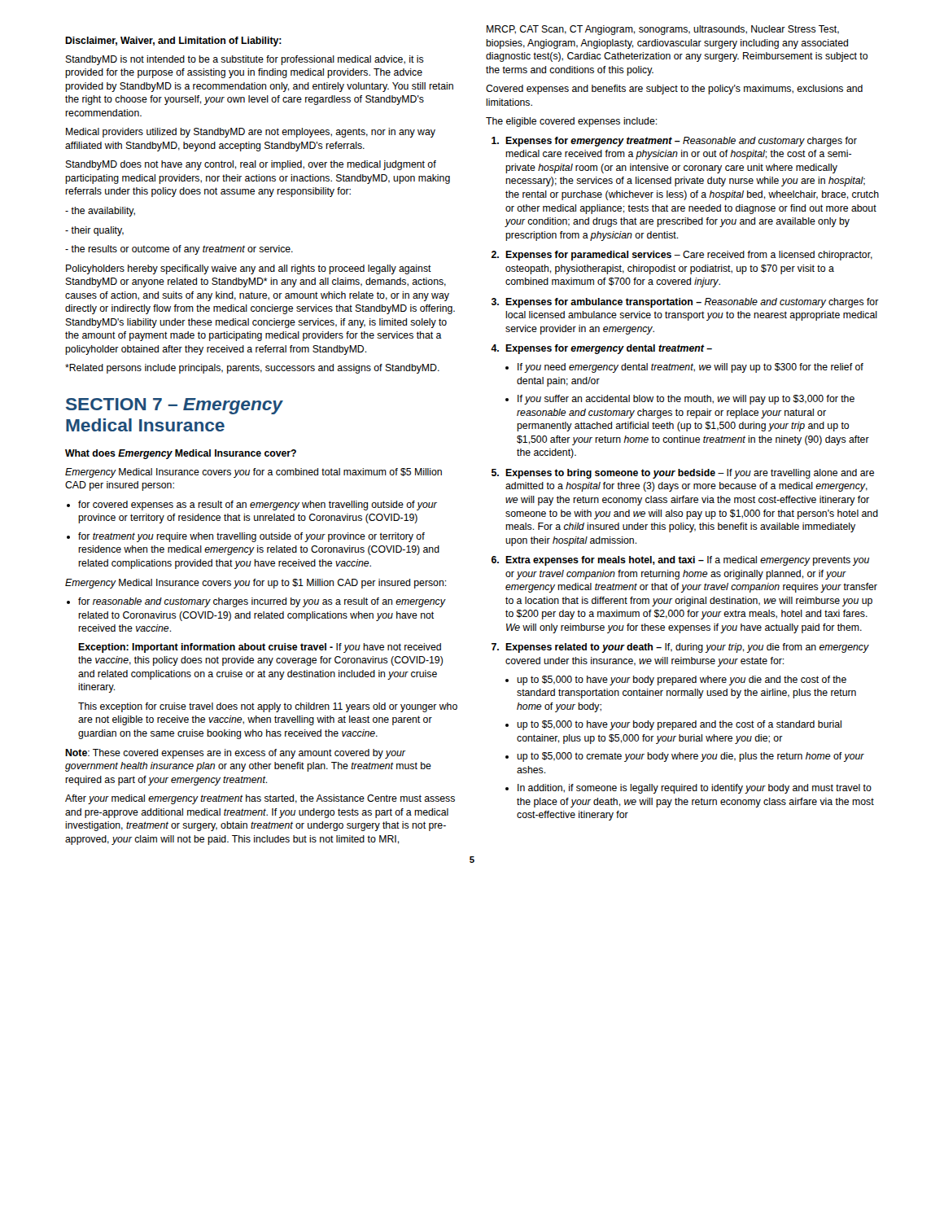Disclaimer, Waiver, and Limitation of Liability:
StandbyMD is not intended to be a substitute for professional medical advice, it is provided for the purpose of assisting you in finding medical providers. The advice provided by StandbyMD is a recommendation only, and entirely voluntary. You still retain the right to choose for yourself, your own level of care regardless of StandbyMD's recommendation.
Medical providers utilized by StandbyMD are not employees, agents, nor in any way affiliated with StandbyMD, beyond accepting StandbyMD's referrals.
StandbyMD does not have any control, real or implied, over the medical judgment of participating medical providers, nor their actions or inactions. StandbyMD, upon making referrals under this policy does not assume any responsibility for:
- the availability,
- their quality,
- the results or outcome of any treatment or service.
Policyholders hereby specifically waive any and all rights to proceed legally against StandbyMD or anyone related to StandbyMD* in any and all claims, demands, actions, causes of action, and suits of any kind, nature, or amount which relate to, or in any way directly or indirectly flow from the medical concierge services that StandbyMD is offering. StandbyMD's liability under these medical concierge services, if any, is limited solely to the amount of payment made to participating medical providers for the services that a policyholder obtained after they received a referral from StandbyMD.
*Related persons include principals, parents, successors and assigns of StandbyMD.
SECTION 7 – Emergency
Medical Insurance
What does Emergency Medical Insurance cover?
Emergency Medical Insurance covers you for a combined total maximum of $5 Million CAD per insured person:
for covered expenses as a result of an emergency when travelling outside of your province or territory of residence that is unrelated to Coronavirus (COVID-19)
for treatment you require when travelling outside of your province or territory of residence when the medical emergency is related to Coronavirus (COVID-19) and related complications provided that you have received the vaccine.
Emergency Medical Insurance covers you for up to $1 Million CAD per insured person:
for reasonable and customary charges incurred by you as a result of an emergency related to Coronavirus (COVID-19) and related complications when you have not received the vaccine.
Exception: Important information about cruise travel - If you have not received the vaccine, this policy does not provide any coverage for Coronavirus (COVID-19) and related complications on a cruise or at any destination included in your cruise itinerary.
This exception for cruise travel does not apply to children 11 years old or younger who are not eligible to receive the vaccine, when travelling with at least one parent or guardian on the same cruise booking who has received the vaccine.
Note: These covered expenses are in excess of any amount covered by your government health insurance plan or any other benefit plan. The treatment must be required as part of your emergency treatment.
After your medical emergency treatment has started, the Assistance Centre must assess and pre-approve additional medical treatment. If you undergo tests as part of a medical investigation, treatment or surgery, obtain treatment or undergo surgery that is not pre-approved, your claim will not be paid. This includes but is not limited to MRI,
MRCP, CAT Scan, CT Angiogram, sonograms, ultrasounds, Nuclear Stress Test, biopsies, Angiogram, Angioplasty, cardiovascular surgery including any associated diagnostic test(s), Cardiac Catheterization or any surgery. Reimbursement is subject to the terms and conditions of this policy.
Covered expenses and benefits are subject to the policy's maximums, exclusions and limitations.
The eligible covered expenses include:
Expenses for emergency treatment – Reasonable and customary charges for medical care received from a physician in or out of hospital; the cost of a semi-private hospital room (or an intensive or coronary care unit where medically necessary); the services of a licensed private duty nurse while you are in hospital; the rental or purchase (whichever is less) of a hospital bed, wheelchair, brace, crutch or other medical appliance; tests that are needed to diagnose or find out more about your condition; and drugs that are prescribed for you and are available only by prescription from a physician or dentist.
Expenses for paramedical services – Care received from a licensed chiropractor, osteopath, physiotherapist, chiropodist or podiatrist, up to $70 per visit to a combined maximum of $700 for a covered injury.
Expenses for ambulance transportation – Reasonable and customary charges for local licensed ambulance service to transport you to the nearest appropriate medical service provider in an emergency.
Expenses for emergency dental treatment –
If you need emergency dental treatment, we will pay up to $300 for the relief of dental pain; and/or
If you suffer an accidental blow to the mouth, we will pay up to $3,000 for the reasonable and customary charges to repair or replace your natural or permanently attached artificial teeth (up to $1,500 during your trip and up to $1,500 after your return home to continue treatment in the ninety (90) days after the accident).
Expenses to bring someone to your bedside – If you are travelling alone and are admitted to a hospital for three (3) days or more because of a medical emergency, we will pay the return economy class airfare via the most cost-effective itinerary for someone to be with you and we will also pay up to $1,000 for that person's hotel and meals. For a child insured under this policy, this benefit is available immediately upon their hospital admission.
Extra expenses for meals hotel, and taxi – If a medical emergency prevents you or your travel companion from returning home as originally planned, or if your emergency medical treatment or that of your travel companion requires your transfer to a location that is different from your original destination, we will reimburse you up to $200 per day to a maximum of $2,000 for your extra meals, hotel and taxi fares. We will only reimburse you for these expenses if you have actually paid for them.
Expenses related to your death – If, during your trip, you die from an emergency covered under this insurance, we will reimburse your estate for:
up to $5,000 to have your body prepared where you die and the cost of the standard transportation container normally used by the airline, plus the return home of your body;
up to $5,000 to have your body prepared and the cost of a standard burial container, plus up to $5,000 for your burial where you die; or
up to $5,000 to cremate your body where you die, plus the return home of your ashes.
In addition, if someone is legally required to identify your body and must travel to the place of your death, we will pay the return economy class airfare via the most cost-effective itinerary for
5